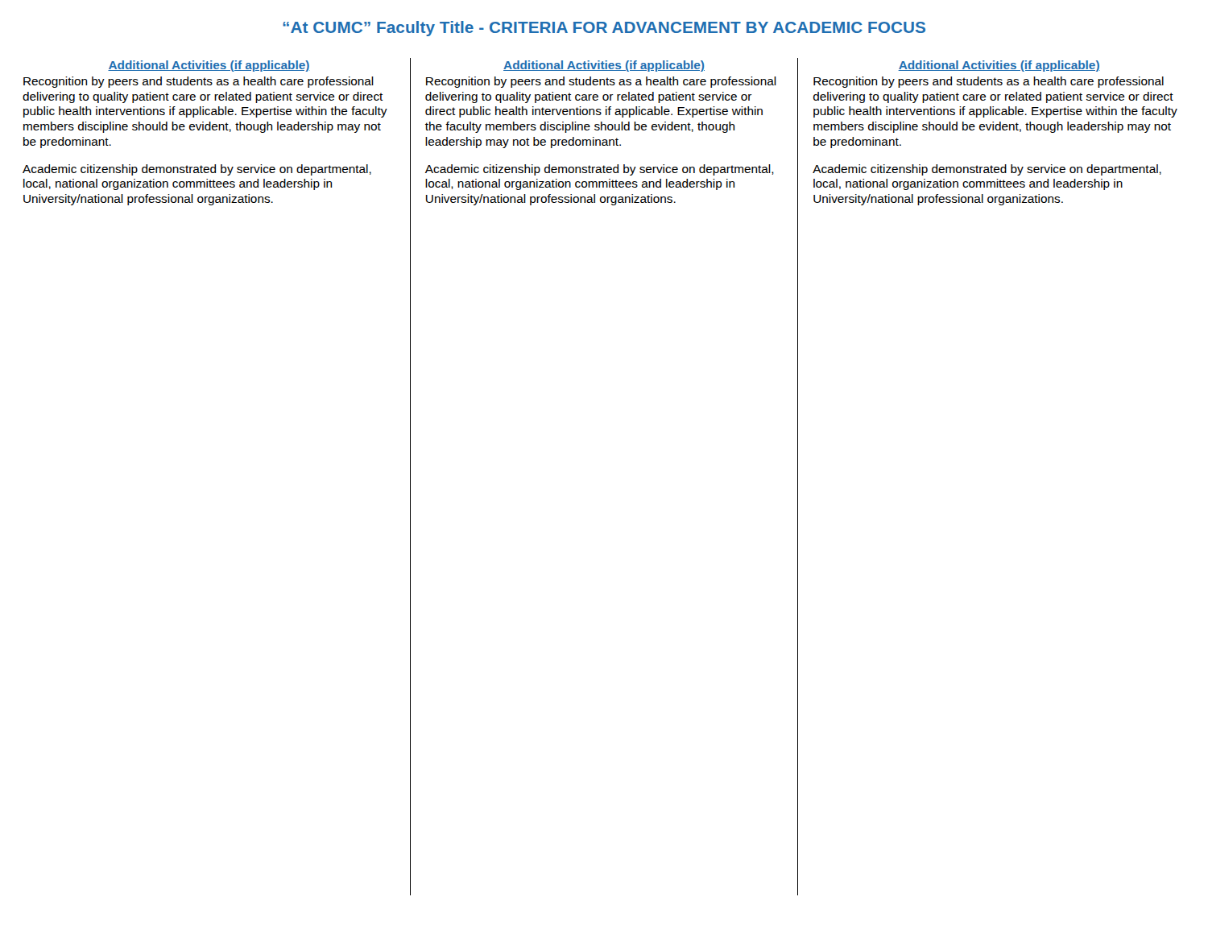“At CUMC” Faculty Title - CRITERIA FOR ADVANCEMENT BY ACADEMIC FOCUS
| Additional Activities (if applicable) Recognition by peers and students as a health care professional delivering to quality patient care or related patient service or direct public health interventions if applicable. Expertise within the faculty members discipline should be evident, though leadership may not be predominant. Academic citizenship demonstrated by service on departmental, local, national organization committees and leadership in University/national professional organizations. | Additional Activities (if applicable) Recognition by peers and students as a health care professional delivering to quality patient care or related patient service or direct public health interventions if applicable. Expertise within the faculty members discipline should be evident, though leadership may not be predominant. Academic citizenship demonstrated by service on departmental, local, national organization committees and leadership in University/national professional organizations. | Additional Activities (if applicable) Recognition by peers and students as a health care professional delivering to quality patient care or related patient service or direct public health interventions if applicable. Expertise within the faculty members discipline should be evident, though leadership may not be predominant. Academic citizenship demonstrated by service on departmental, local, national organization committees and leadership in University/national professional organizations. |